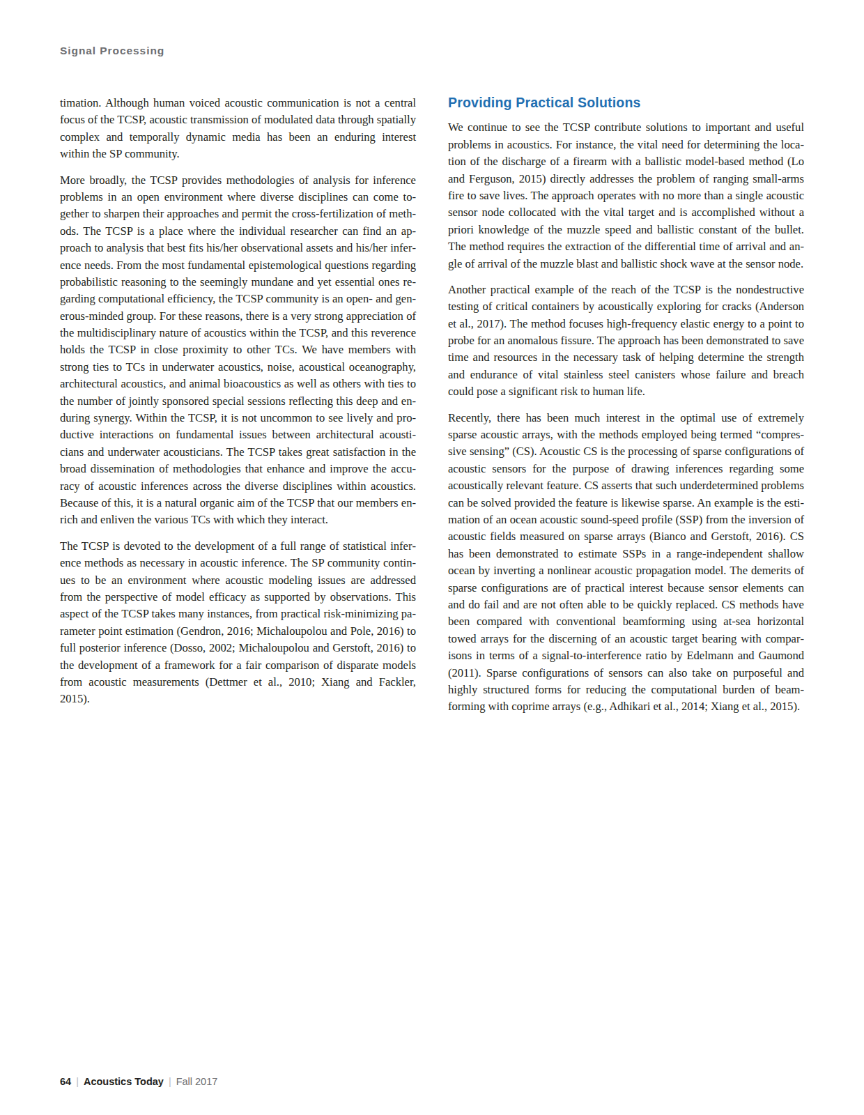Signal Processing
timation. Although human voiced acoustic communication is not a central focus of the TCSP, acoustic transmission of modulated data through spatially complex and temporally dynamic media has been an enduring interest within the SP community.
More broadly, the TCSP provides methodologies of analysis for inference problems in an open environment where diverse disciplines can come together to sharpen their approaches and permit the cross-fertilization of methods. The TCSP is a place where the individual researcher can find an approach to analysis that best fits his/her observational assets and his/her inference needs. From the most fundamental epistemological questions regarding probabilistic reasoning to the seemingly mundane and yet essential ones regarding computational efficiency, the TCSP community is an open- and generous-minded group. For these reasons, there is a very strong appreciation of the multidisciplinary nature of acoustics within the TCSP, and this reverence holds the TCSP in close proximity to other TCs. We have members with strong ties to TCs in underwater acoustics, noise, acoustical oceanography, architectural acoustics, and animal bioacoustics as well as others with ties to the number of jointly sponsored special sessions reflecting this deep and enduring synergy. Within the TCSP, it is not uncommon to see lively and productive interactions on fundamental issues between architectural acousticians and underwater acousticians. The TCSP takes great satisfaction in the broad dissemination of methodologies that enhance and improve the accuracy of acoustic inferences across the diverse disciplines within acoustics. Because of this, it is a natural organic aim of the TCSP that our members enrich and enliven the various TCs with which they interact.
The TCSP is devoted to the development of a full range of statistical inference methods as necessary in acoustic inference. The SP community continues to be an environment where acoustic modeling issues are addressed from the perspective of model efficacy as supported by observations. This aspect of the TCSP takes many instances, from practical risk-minimizing parameter point estimation (Gendron, 2016; Michaloupolou and Pole, 2016) to full posterior inference (Dosso, 2002; Michaloupolou and Gerstoft, 2016) to the development of a framework for a fair comparison of disparate models from acoustic measurements (Dettmer et al., 2010; Xiang and Fackler, 2015).
Providing Practical Solutions
We continue to see the TCSP contribute solutions to important and useful problems in acoustics. For instance, the vital need for determining the location of the discharge of a firearm with a ballistic model-based method (Lo and Ferguson, 2015) directly addresses the problem of ranging small-arms fire to save lives. The approach operates with no more than a single acoustic sensor node collocated with the vital target and is accomplished without a priori knowledge of the muzzle speed and ballistic constant of the bullet. The method requires the extraction of the differential time of arrival and angle of arrival of the muzzle blast and ballistic shock wave at the sensor node.
Another practical example of the reach of the TCSP is the nondestructive testing of critical containers by acoustically exploring for cracks (Anderson et al., 2017). The method focuses high-frequency elastic energy to a point to probe for an anomalous fissure. The approach has been demonstrated to save time and resources in the necessary task of helping determine the strength and endurance of vital stainless steel canisters whose failure and breach could pose a significant risk to human life.
Recently, there has been much interest in the optimal use of extremely sparse acoustic arrays, with the methods employed being termed “compressive sensing” (CS). Acoustic CS is the processing of sparse configurations of acoustic sensors for the purpose of drawing inferences regarding some acoustically relevant feature. CS asserts that such underdetermined problems can be solved provided the feature is likewise sparse. An example is the estimation of an ocean acoustic sound-speed profile (SSP) from the inversion of acoustic fields measured on sparse arrays (Bianco and Gerstoft, 2016). CS has been demonstrated to estimate SSPs in a range-independent shallow ocean by inverting a nonlinear acoustic propagation model. The demerits of sparse configurations are of practical interest because sensor elements can and do fail and are not often able to be quickly replaced. CS methods have been compared with conventional beamforming using at-sea horizontal towed arrays for the discerning of an acoustic target bearing with comparisons in terms of a signal-to-interference ratio by Edelmann and Gaumond (2011). Sparse configurations of sensors can also take on purposeful and highly structured forms for reducing the computational burden of beamforming with coprime arrays (e.g., Adhikari et al., 2014; Xiang et al., 2015).
64|Acoustics Today|Fall 2017